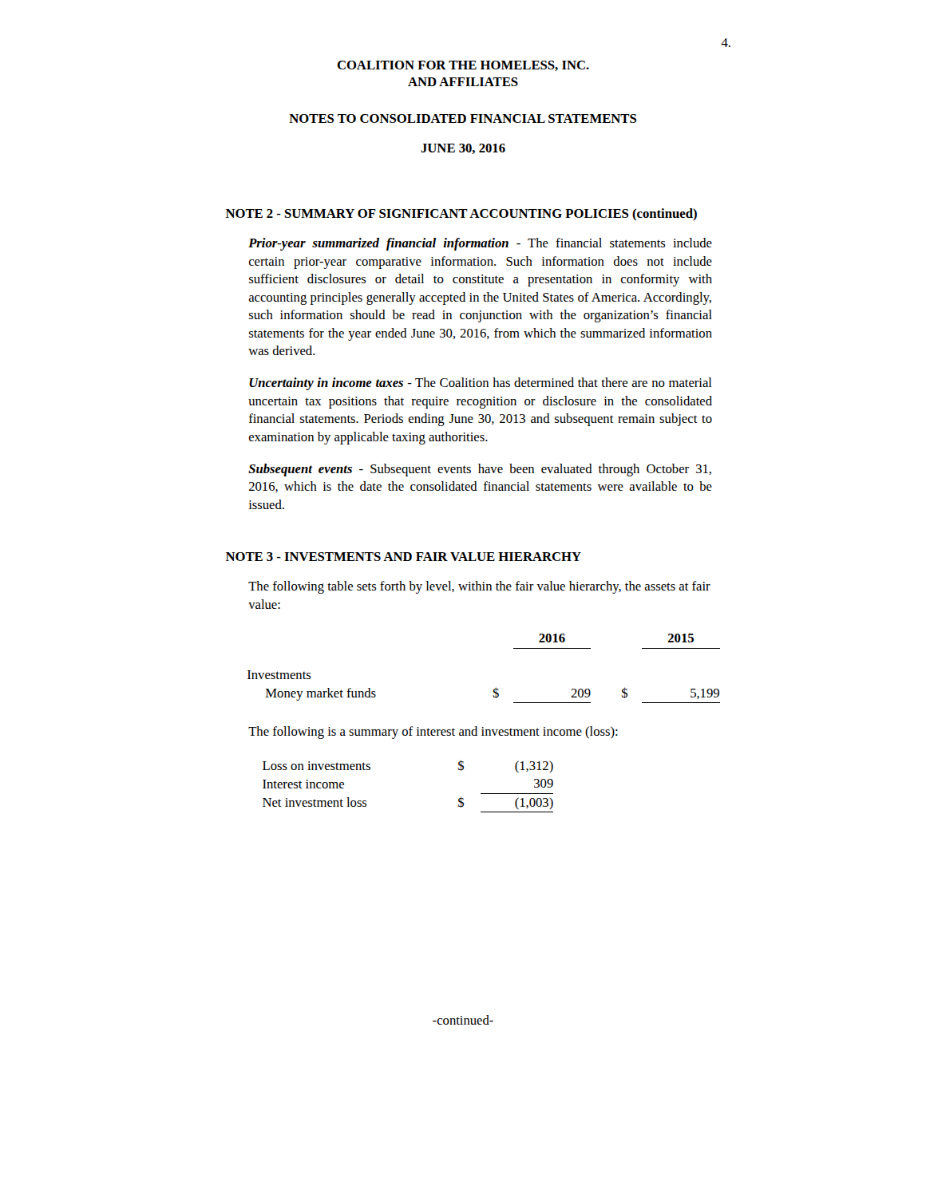4.
COALITION FOR THE HOMELESS, INC.
AND AFFILIATES
NOTES TO CONSOLIDATED FINANCIAL STATEMENTS
JUNE 30, 2016
NOTE 2 - SUMMARY OF SIGNIFICANT ACCOUNTING POLICIES (continued)
Prior-year summarized financial information - The financial statements include certain prior-year comparative information. Such information does not include sufficient disclosures or detail to constitute a presentation in conformity with accounting principles generally accepted in the United States of America. Accordingly, such information should be read in conjunction with the organization’s financial statements for the year ended June 30, 2016, from which the summarized information was derived.
Uncertainty in income taxes - The Coalition has determined that there are no material uncertain tax positions that require recognition or disclosure in the consolidated financial statements. Periods ending June 30, 2013 and subsequent remain subject to examination by applicable taxing authorities.
Subsequent events - Subsequent events have been evaluated through October 31, 2016, which is the date the consolidated financial statements were available to be issued.
NOTE 3 - INVESTMENTS AND FAIR VALUE HIERARCHY
The following table sets forth by level, within the fair value hierarchy, the assets at fair value:
| | | 2016 | | | 2015 |
| Investments | | | | | |
| Money market funds | $ | 209 | | $ | 5,199 |
The following is a summary of interest and investment income (loss):
| Loss on investments | $ | (1,312) |
| Interest income | | 309 |
| Net investment loss | $ | (1,003) |
-continued-